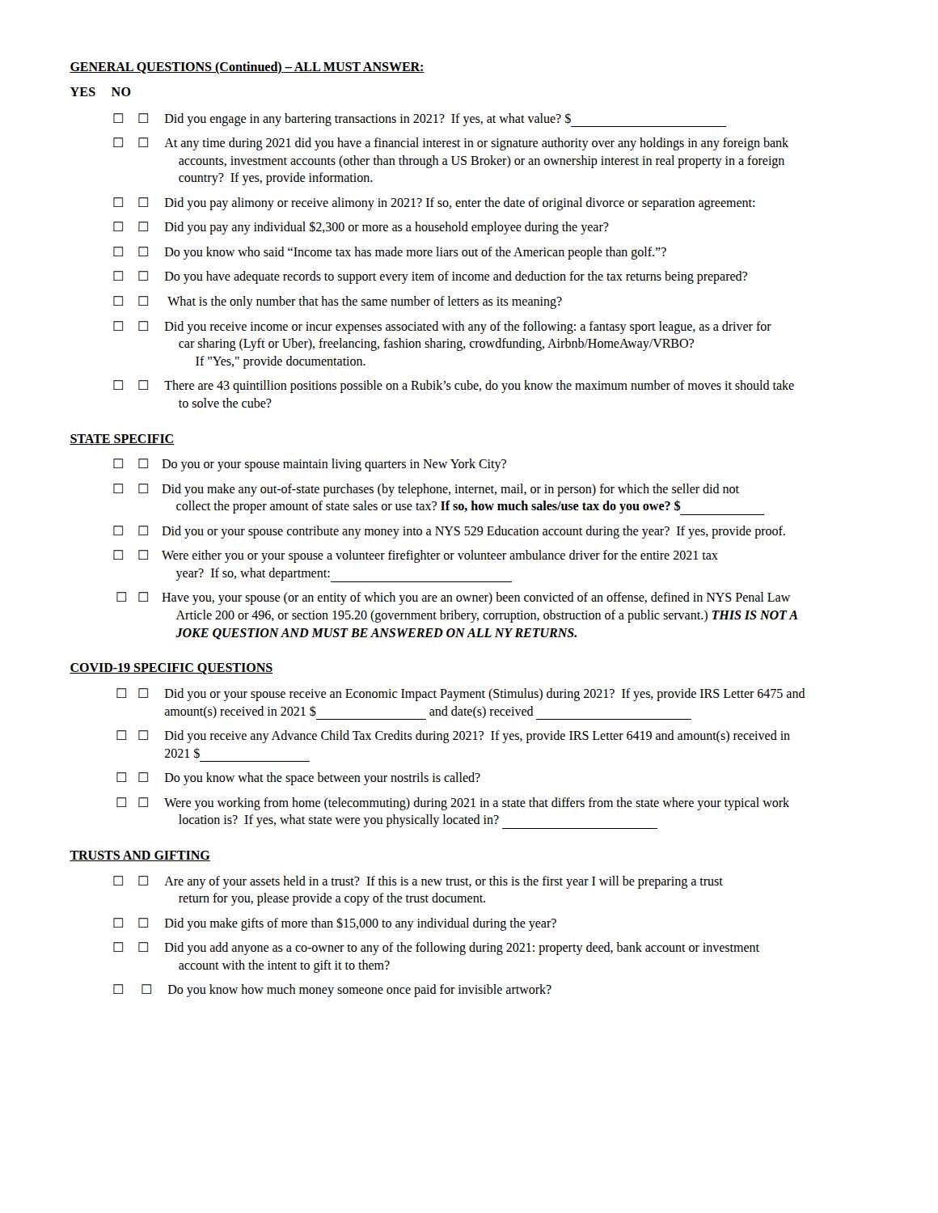GENERAL QUESTIONS (Continued) – ALL MUST ANSWER:
YESNO
| ☐ | ☐ | Did you engage in any bartering transactions in 2021? If yes, at what value? $ |
| ☐ | ☐ | At any time during 2021 did you have a financial interest in or signature authority over any holdings in any foreign bank accounts, investment accounts (other than through a US Broker) or an ownership interest in real property in a foreign country? If yes, provide information. |
| ☐ | ☐ | Did you pay alimony or receive alimony in 2021? If so, enter the date of original divorce or separation agreement: |
| ☐ | ☐ | Did you pay any individual $2,300 or more as a household employee during the year? |
| ☐ | ☐ | Do you know who said “Income tax has made more liars out of the American people than golf.”? |
| ☐ | ☐ | Do you have adequate records to support every item of income and deduction for the tax returns being prepared? |
| ☐ | ☐ | What is the only number that has the same number of letters as its meaning? |
| ☐ | ☐ | Did you receive income or incur expenses associated with any of the following: a fantasy sport league, as a driver for car sharing (Lyft or Uber), freelancing, fashion sharing, crowdfunding, Airbnb/HomeAway/VRBO? If "Yes," provide documentation. |
| ☐ | ☐ | There are 43 quintillion positions possible on a Rubik’s cube, do you know the maximum number of moves it should take to solve the cube? |
STATE SPECIFIC
| ☐ | ☐ | Do you or your spouse maintain living quarters in New York City? |
| ☐ | ☐ | Did you make any out-of-state purchases (by telephone, internet, mail, or in person) for which the seller did not collect the proper amount of state sales or use tax? If so, how much sales/use tax do you owe? $ |
| ☐ | ☐ | Did you or your spouse contribute any money into a NYS 529 Education account during the year? If yes, provide proof. |
| ☐ | ☐ | Were either you or your spouse a volunteer firefighter or volunteer ambulance driver for the entire 2021 tax year? If so, what department: |
| ☐ | ☐ | Have you, your spouse (or an entity of which you are an owner) been convicted of an offense, defined in NYS Penal Law Article 200 or 496, or section 195.20 (government bribery, corruption, obstruction of a public servant.) THIS IS NOT A JOKE QUESTION AND MUST BE ANSWERED ON ALL NY RETURNS. |
COVID-19 SPECIFIC QUESTIONS
| ☐ | ☐ | Did you or your spouse receive an Economic Impact Payment (Stimulus) during 2021? If yes, provide IRS Letter 6475 and amount(s) received in 2021 $ and date(s) received |
| ☐ | ☐ | Did you receive any Advance Child Tax Credits during 2021? If yes, provide IRS Letter 6419 and amount(s) received in 2021 $ |
| ☐ | ☐ | Do you know what the space between your nostrils is called? |
| ☐ | ☐ | Were you working from home (telecommuting) during 2021 in a state that differs from the state where your typical work location is? If yes, what state were you physically located in? |
TRUSTS AND GIFTING
| ☐ | ☐ | Are any of your assets held in a trust? If this is a new trust, or this is the first year I will be preparing a trust return for you, please provide a copy of the trust document. |
| ☐ | ☐ | Did you make gifts of more than $15,000 to any individual during the year? |
| ☐ | ☐ | Did you add anyone as a co-owner to any of the following during 2021: property deed, bank account or investment account with the intent to gift it to them? |
| ☐ | ☐ | Do you know how much money someone once paid for invisible artwork? |